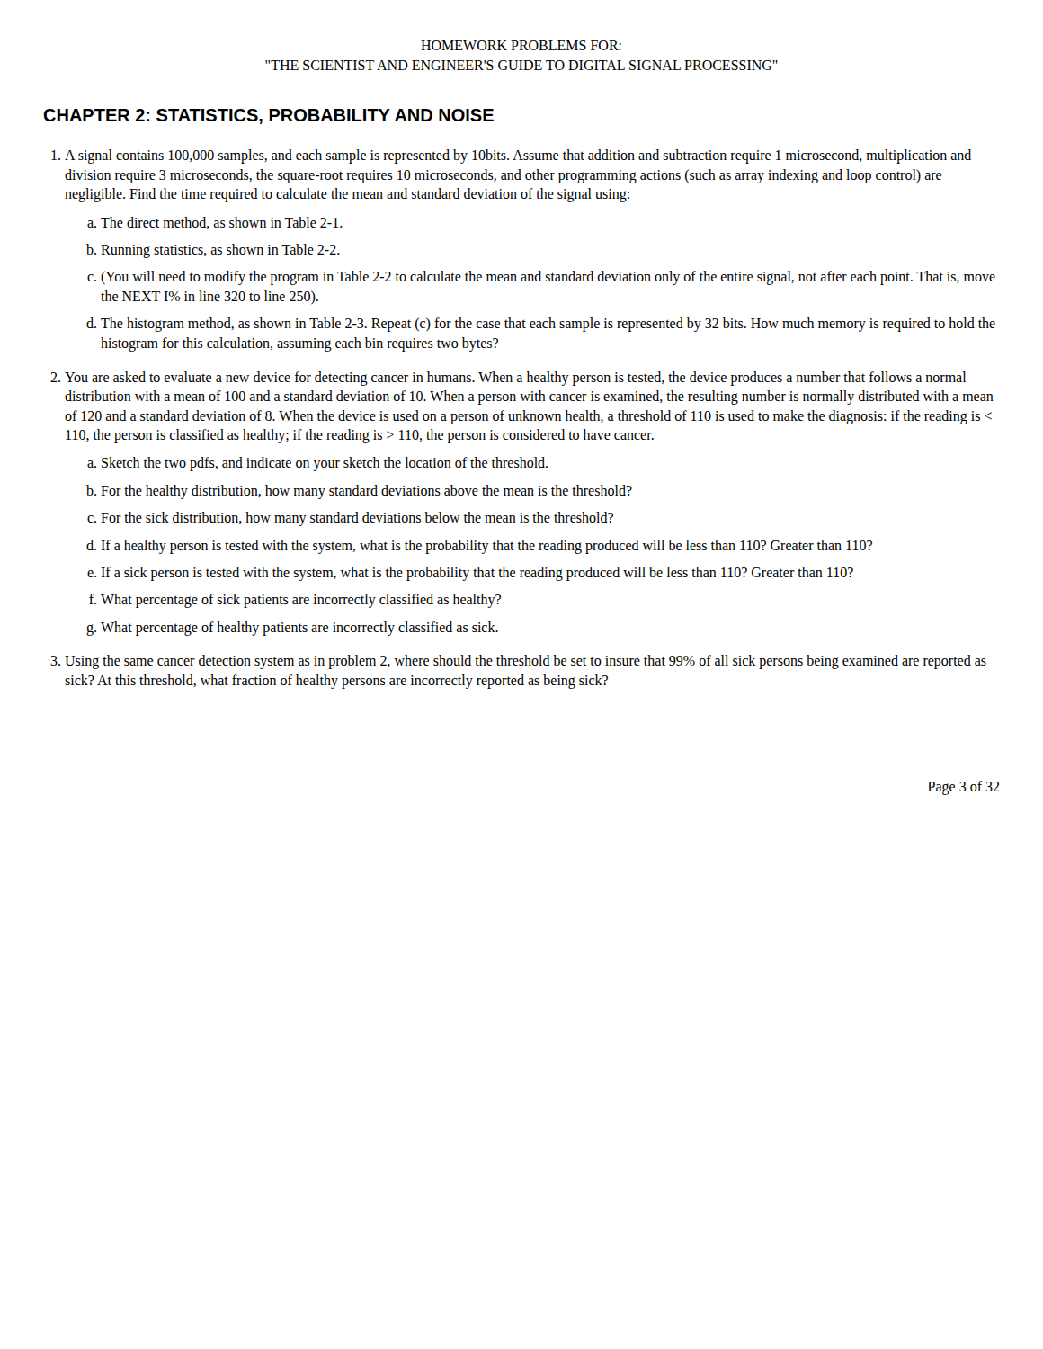Homework Problems for:
"The Scientist and Engineer's Guide to Digital Signal Processing"
CHAPTER 2: STATISTICS, PROBABILITY AND NOISE
A signal contains 100,000 samples, and each sample is represented by 10bits. Assume that addition and subtraction require 1 microsecond, multiplication and division require 3 microseconds, the square-root requires 10 microseconds, and other programming actions (such as array indexing and loop control) are negligible. Find the time required to calculate the mean and standard deviation of the signal using:
The direct method, as shown in Table 2-1.
Running statistics, as shown in Table 2-2.
(You will need to modify the program in Table 2-2 to calculate the mean and standard deviation only of the entire signal, not after each point. That is, move the NEXT I% in line 320 to line 250).
The histogram method, as shown in Table 2-3. Repeat (c) for the case that each sample is represented by 32 bits. How much memory is required to hold the histogram for this calculation, assuming each bin requires two bytes?
You are asked to evaluate a new device for detecting cancer in humans. When a healthy person is tested, the device produces a number that follows a normal distribution with a mean of 100 and a standard deviation of 10. When a person with cancer is examined, the resulting number is normally distributed with a mean of 120 and a standard deviation of 8. When the device is used on a person of unknown health, a threshold of 110 is used to make the diagnosis: if the reading is < 110, the person is classified as healthy; if the reading is > 110, the person is considered to have cancer.
Sketch the two pdfs, and indicate on your sketch the location of the threshold.
For the healthy distribution, how many standard deviations above the mean is the threshold?
For the sick distribution, how many standard deviations below the mean is the threshold?
If a healthy person is tested with the system, what is the probability that the reading produced will be less than 110? Greater than 110?
If a sick person is tested with the system, what is the probability that the reading produced will be less than 110? Greater than 110?
What percentage of sick patients are incorrectly classified as healthy?
What percentage of healthy patients are incorrectly classified as sick.
Using the same cancer detection system as in problem 2, where should the threshold be set to insure that 99% of all sick persons being examined are reported as sick? At this threshold, what fraction of healthy persons are incorrectly reported as being sick?
Page 3 of 32